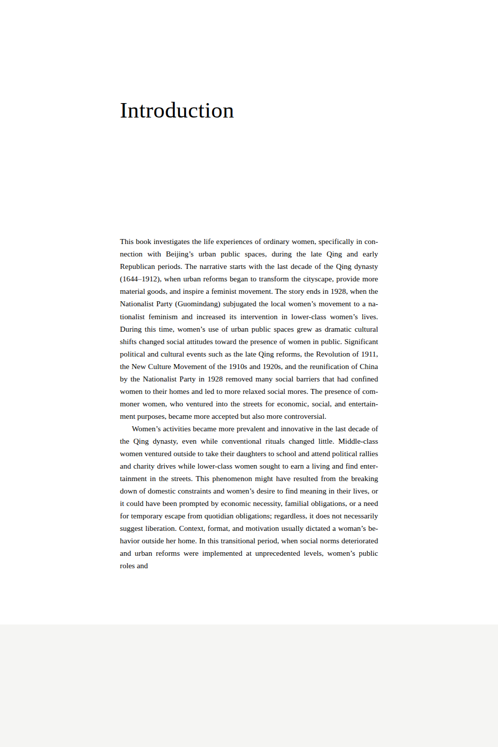Introduction
This book investigates the life experiences of ordinary women, specifically in connection with Beijing’s urban public spaces, during the late Qing and early Republican periods. The narrative starts with the last decade of the Qing dynasty (1644–1912), when urban reforms began to transform the cityscape, provide more material goods, and inspire a feminist movement. The story ends in 1928, when the Nationalist Party (Guomindang) subjugated the local women’s movement to a nationalist feminism and increased its intervention in lower-class women’s lives. During this time, women’s use of urban public spaces grew as dramatic cultural shifts changed social attitudes toward the presence of women in public. Significant political and cultural events such as the late Qing reforms, the Revolution of 1911, the New Culture Movement of the 1910s and 1920s, and the reunification of China by the Nationalist Party in 1928 removed many social barriers that had confined women to their homes and led to more relaxed social mores. The presence of commoner women, who ventured into the streets for economic, social, and entertainment purposes, became more accepted but also more controversial.
Women’s activities became more prevalent and innovative in the last decade of the Qing dynasty, even while conventional rituals changed little. Middle-class women ventured outside to take their daughters to school and attend political rallies and charity drives while lower-class women sought to earn a living and find entertainment in the streets. This phenomenon might have resulted from the breaking down of domestic constraints and women’s desire to find meaning in their lives, or it could have been prompted by economic necessity, familial obligations, or a need for temporary escape from quotidian obligations; regardless, it does not necessarily suggest liberation. Context, format, and motivation usually dictated a woman’s behavior outside her home. In this transitional period, when social norms deteriorated and urban reforms were implemented at unprecedented levels, women’s public roles and